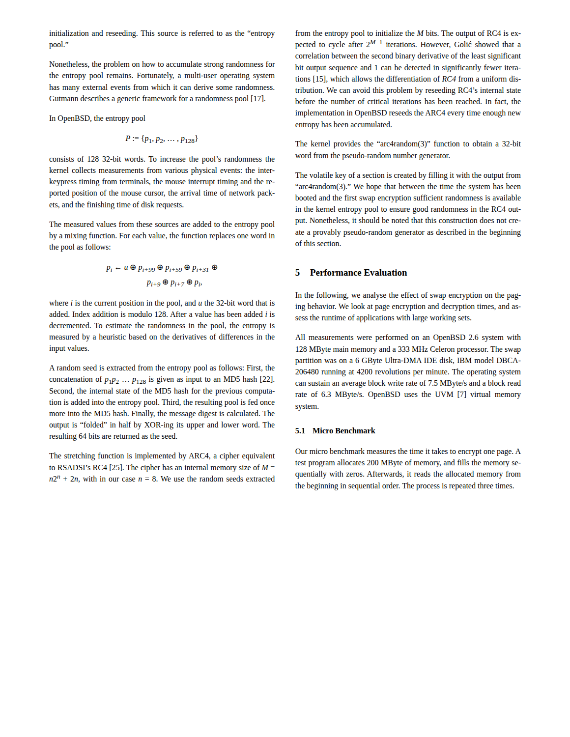initialization and reseeding. This source is referred to as the “entropy pool.”
Nonetheless, the problem on how to accumulate strong randomness for the entropy pool remains. Fortunately, a multi-user operating system has many external events from which it can derive some randomness. Gutmann describes a generic framework for a randomness pool [17].
In OpenBSD, the entropy pool
P := {p1, p2, … , p128}
consists of 128 32-bit words. To increase the pool’s randomness the kernel collects measurements from various physical events: the inter-keypress timing from terminals, the mouse interrupt timing and the reported position of the mouse cursor, the arrival time of network packets, and the finishing time of disk requests.
The measured values from these sources are added to the entropy pool by a mixing function. For each value, the function replaces one word in the pool as follows:
pi ← u ⊕ pi+99 ⊕ pi+59 ⊕ pi+31 ⊕
pi+9 ⊕ pi+7 ⊕ pi,
where i is the current position in the pool, and u the 32-bit word that is added. Index addition is modulo 128. After a value has been added i is decremented. To estimate the randomness in the pool, the entropy is measured by a heuristic based on the derivatives of differences in the input values.
A random seed is extracted from the entropy pool as follows: First, the concatenation of p1p2 … p128 is given as input to an MD5 hash [22]. Second, the internal state of the MD5 hash for the previous computation is added into the entropy pool. Third, the resulting pool is fed once more into the MD5 hash. Finally, the message digest is calculated. The output is “folded” in half by XOR-ing its upper and lower word. The resulting 64 bits are returned as the seed.
The stretching function is implemented by ARC4, a cipher equivalent to RSADSI’s RC4 [25]. The cipher has an internal memory size of M = n2n + 2n, with in our case n = 8. We use the random seeds extracted from the entropy pool to initialize the M bits. The output of RC4 is expected to cycle after 2M−1 iterations. However, Golić showed that a correlation between the second binary derivative of the least significant bit output sequence and 1 can be detected in significantly fewer iterations [15], which allows the differentiation of RC4 from a uniform distribution. We can avoid this problem by reseeding RC4’s internal state before the number of critical iterations has been reached. In fact, the implementation in OpenBSD reseeds the ARC4 every time enough new entropy has been accumulated.
The kernel provides the “arc4random(3)” function to obtain a 32-bit word from the pseudo-random number generator.
The volatile key of a section is created by filling it with the output from “arc4random(3).” We hope that between the time the system has been booted and the first swap encryption sufficient randomness is available in the kernel entropy pool to ensure good randomness in the RC4 output. Nonetheless, it should be noted that this construction does not create a provably pseudo-random generator as described in the beginning of this section.
5 Performance Evaluation
In the following, we analyse the effect of swap encryption on the paging behavior. We look at page encryption and decryption times, and assess the runtime of applications with large working sets.
All measurements were performed on an OpenBSD 2.6 system with 128 MByte main memory and a 333 MHz Celeron processor. The swap partition was on a 6 GByte Ultra-DMA IDE disk, IBM model DBCA-206480 running at 4200 revolutions per minute. The operating system can sustain an average block write rate of 7.5 MByte/s and a block read rate of 6.3 MByte/s. OpenBSD uses the UVM [7] virtual memory system.
5.1 Micro Benchmark
Our micro benchmark measures the time it takes to encrypt one page. A test program allocates 200 MByte of memory, and fills the memory sequentially with zeros. Afterwards, it reads the allocated memory from the beginning in sequential order. The process is repeated three times.